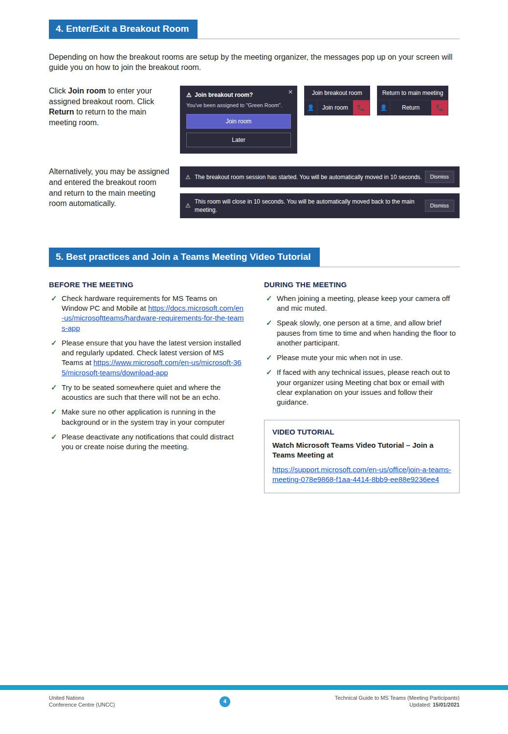4. Enter/Exit a Breakout Room
Depending on how the breakout rooms are setup by the meeting organizer, the messages pop up on your screen will guide you on how to join the breakout room.
Click Join room to enter your assigned breakout room. Click Return to return to the main meeting room.
✕
⚠ Join breakout room?
You've been assigned to "Green Room".
Join room
Later
Join breakout room
👤
Join room
📞
Return to main meeting
👤
Return
📞
Alternatively, you may be assigned and entered the breakout room and return to the main meeting room automatically.
⚠The breakout room session has started. You will be automatically moved in 10 seconds.
Dismiss
⚠This room will close in 10 seconds. You will be automatically moved back to the main meeting.
Dismiss
5. Best practices and Join a Teams Meeting Video Tutorial
BEFORE THE MEETING
Check hardware requirements for MS Teams on Window PC and Mobile at https://docs.microsoft.com/en-us/microsoftteams/hardware-requirements-for-the-teams-app
Please ensure that you have the latest version installed and regularly updated. Check latest version of MS Teams at https://www.microsoft.com/en-us/microsoft-365/microsoft-teams/download-app
Try to be seated somewhere quiet and where the acoustics are such that there will not be an echo.
Make sure no other application is running in the background or in the system tray in your computer
Please deactivate any notifications that could distract you or create noise during the meeting.
DURING THE MEETING
When joining a meeting, please keep your camera off and mic muted.
Speak slowly, one person at a time, and allow brief pauses from time to time and when handing the floor to another participant.
Please mute your mic when not in use.
If faced with any technical issues, please reach out to your organizer using Meeting chat box or email with clear explanation on your issues and follow their guidance.
VIDEO TUTORIAL
Watch Microsoft Teams Video Tutorial – Join a Teams Meeting at
https://support.microsoft.com/en-us/office/join-a-teams-meeting-078e9868-f1aa-4414-8bb9-ee88e9236ee4
United Nations
Conference Centre (UNCC)
4
Technical Guide to MS Teams (Meeting Participants)
Updated: 15/01/2021